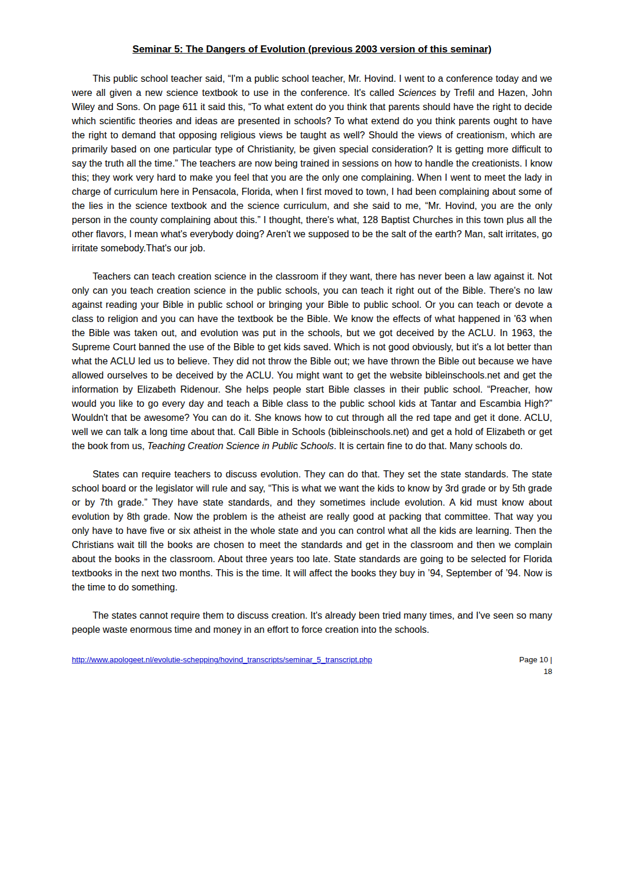Seminar 5: The Dangers of Evolution (previous 2003 version of this seminar)
This public school teacher said, “I'm a public school teacher, Mr. Hovind. I went to a conference today and we were all given a new science textbook to use in the conference. It's called Sciences by Trefil and Hazen, John Wiley and Sons. On page 611 it said this, “To what extent do you think that parents should have the right to decide which scientific theories and ideas are presented in schools? To what extend do you think parents ought to have the right to demand that opposing religious views be taught as well? Should the views of creationism, which are primarily based on one particular type of Christianity, be given special consideration? It is getting more difficult to say the truth all the time.” The teachers are now being trained in sessions on how to handle the creationists. I know this; they work very hard to make you feel that you are the only one complaining. When I went to meet the lady in charge of curriculum here in Pensacola, Florida, when I first moved to town, I had been complaining about some of the lies in the science textbook and the science curriculum, and she said to me, “Mr. Hovind, you are the only person in the county complaining about this.” I thought, there's what, 128 Baptist Churches in this town plus all the other flavors, I mean what's everybody doing? Aren't we supposed to be the salt of the earth? Man, salt irritates, go irritate somebody.That's our job.
Teachers can teach creation science in the classroom if they want, there has never been a law against it. Not only can you teach creation science in the public schools, you can teach it right out of the Bible. There's no law against reading your Bible in public school or bringing your Bible to public school. Or you can teach or devote a class to religion and you can have the textbook be the Bible. We know the effects of what happened in '63 when the Bible was taken out, and evolution was put in the schools, but we got deceived by the ACLU. In 1963, the Supreme Court banned the use of the Bible to get kids saved. Which is not good obviously, but it's a lot better than what the ACLU led us to believe. They did not throw the Bible out; we have thrown the Bible out because we have allowed ourselves to be deceived by the ACLU. You might want to get the website bibleinschools.net and get the information by Elizabeth Ridenour. She helps people start Bible classes in their public school. “Preacher, how would you like to go every day and teach a Bible class to the public school kids at Tantar and Escambia High?” Wouldn't that be awesome? You can do it. She knows how to cut through all the red tape and get it done. ACLU, well we can talk a long time about that. Call Bible in Schools (bibleinschools.net) and get a hold of Elizabeth or get the book from us, Teaching Creation Science in Public Schools. It is certain fine to do that. Many schools do.
States can require teachers to discuss evolution. They can do that. They set the state standards. The state school board or the legislator will rule and say, “This is what we want the kids to know by 3rd grade or by 5th grade or by 7th grade.” They have state standards, and they sometimes include evolution. A kid must know about evolution by 8th grade. Now the problem is the atheist are really good at packing that committee. That way you only have to have five or six atheist in the whole state and you can control what all the kids are learning. Then the Christians wait till the books are chosen to meet the standards and get in the classroom and then we complain about the books in the classroom. About three years too late. State standards are going to be selected for Florida textbooks in the next two months. This is the time. It will affect the books they buy in ’94, September of ’94. Now is the time to do something.
The states cannot require them to discuss creation. It's already been tried many times, and I've seen so many people waste enormous time and money in an effort to force creation into the schools.
http://www.apologeet.nl/evolutie-schepping/hovind_transcripts/seminar_5_transcript.php Page 10 |
18